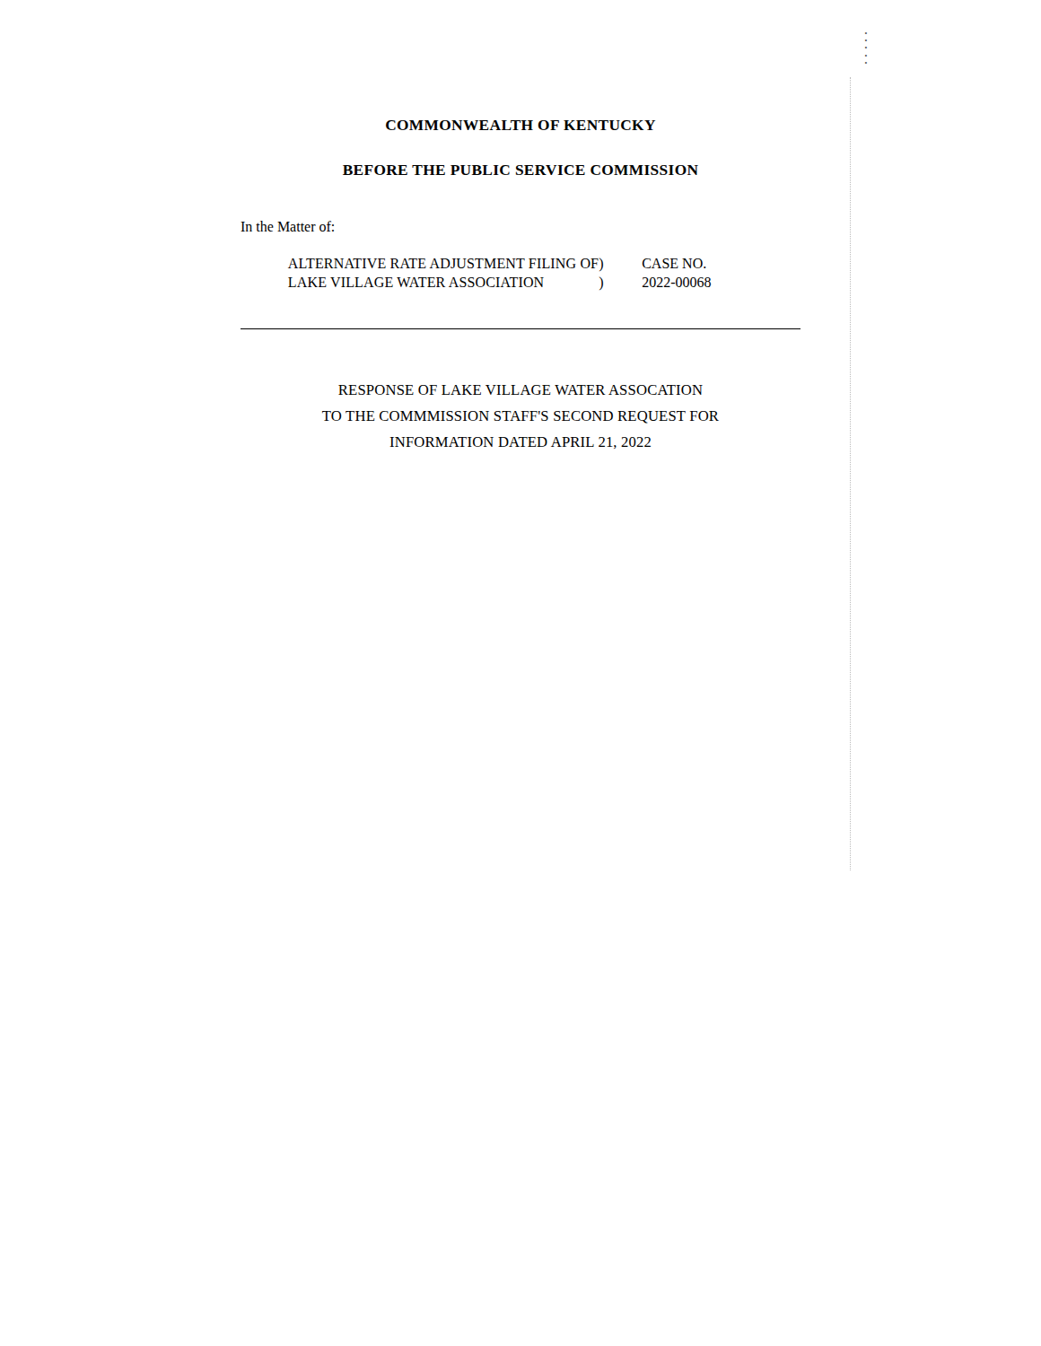•
•
•
•
•
COMMONWEALTH OF KENTUCKY
BEFORE THE PUBLIC SERVICE COMMISSION
In the Matter of:
| ALTERNATIVE RATE ADJUSTMENT FILING OF | ) | CASE NO. |
| LAKE VILLAGE WATER ASSOCIATION | ) | 2022-00068 |
RESPONSE OF LAKE VILLAGE WATER ASSOCATION TO THE COMMMISSION STAFF'S SECOND REQUEST FOR INFORMATION DATED APRIL 21, 2022